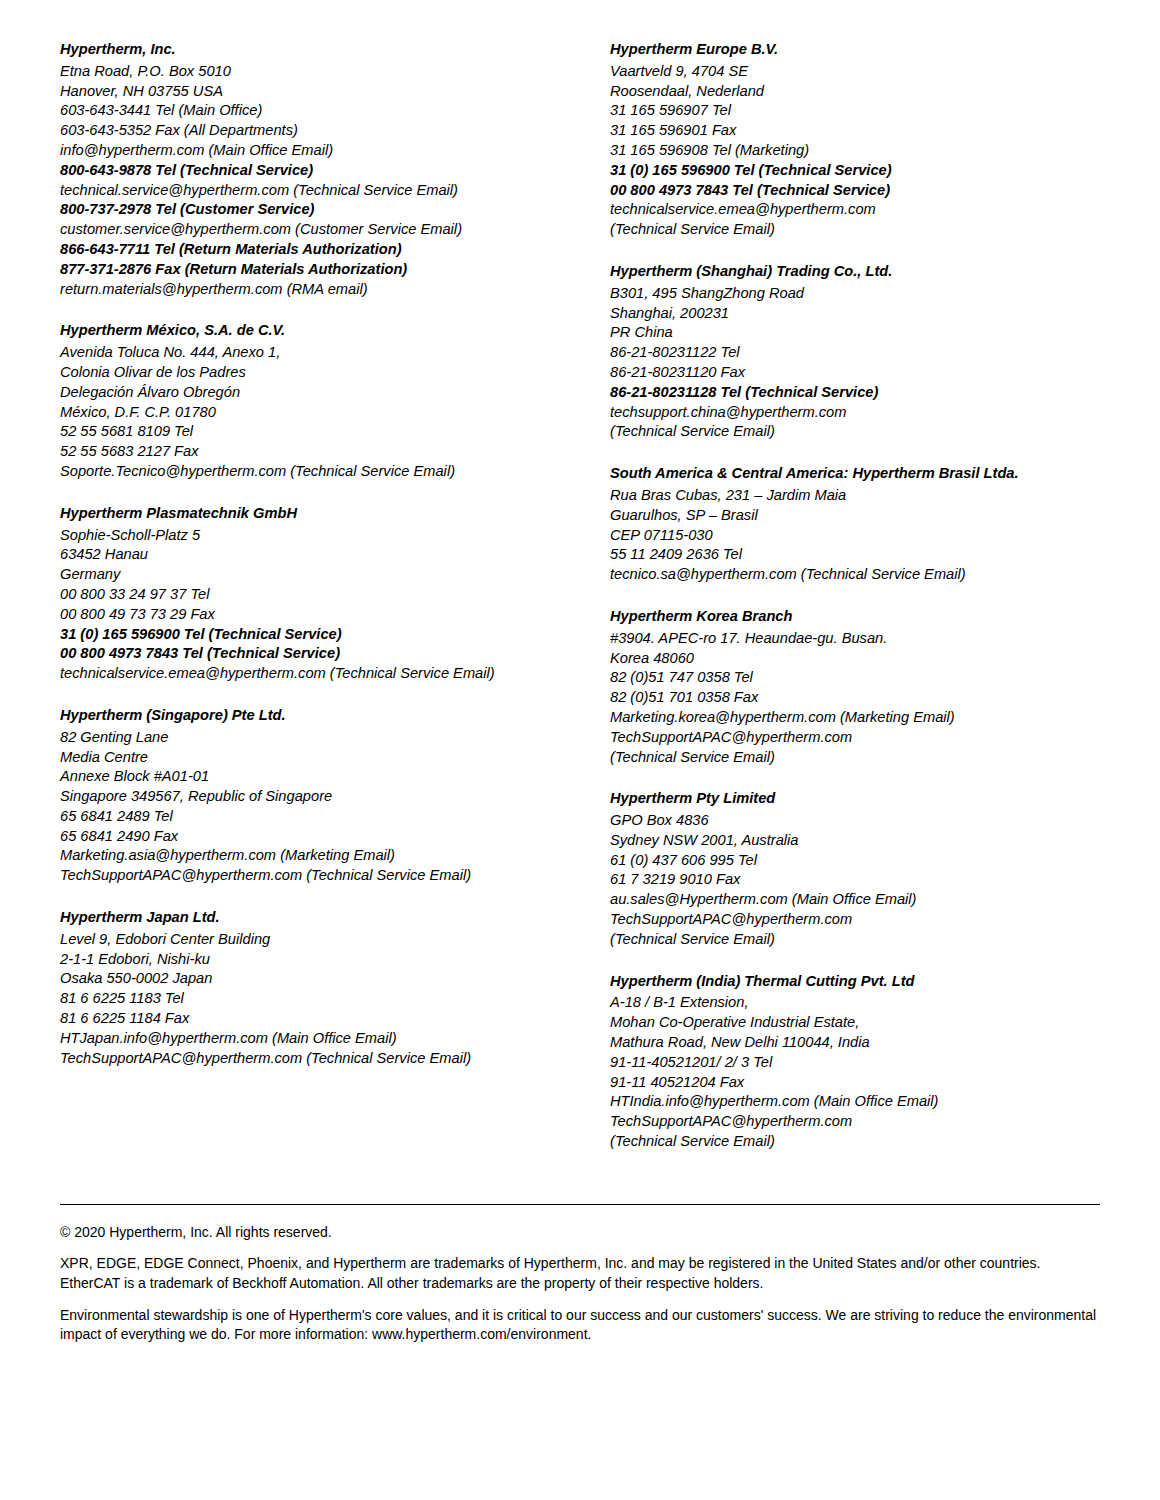Hypertherm, Inc.
Etna Road, P.O. Box 5010
Hanover, NH 03755 USA
603-643-3441 Tel (Main Office)
603-643-5352 Fax (All Departments)
info@hypertherm.com (Main Office Email)
800-643-9878 Tel (Technical Service)
technical.service@hypertherm.com (Technical Service Email)
800-737-2978 Tel (Customer Service)
customer.service@hypertherm.com (Customer Service Email)
866-643-7711 Tel (Return Materials Authorization)
877-371-2876 Fax (Return Materials Authorization)
return.materials@hypertherm.com (RMA email)
Hypertherm México, S.A. de C.V.
Avenida Toluca No. 444, Anexo 1,
Colonia Olivar de los Padres
Delegación Álvaro Obregón
México, D.F. C.P. 01780
52 55 5681 8109 Tel
52 55 5683 2127 Fax
Soporte.Tecnico@hypertherm.com (Technical Service Email)
Hypertherm Plasmatechnik GmbH
Sophie-Scholl-Platz 5
63452 Hanau
Germany
00 800 33 24 97 37 Tel
00 800 49 73 73 29 Fax
31 (0) 165 596900 Tel (Technical Service)
00 800 4973 7843 Tel (Technical Service)
technicalservice.emea@hypertherm.com (Technical Service Email)
Hypertherm (Singapore) Pte Ltd.
82 Genting Lane
Media Centre
Annexe Block #A01-01
Singapore 349567, Republic of Singapore
65 6841 2489 Tel
65 6841 2490 Fax
Marketing.asia@hypertherm.com (Marketing Email)
TechSupportAPAC@hypertherm.com (Technical Service Email)
Hypertherm Japan Ltd.
Level 9, Edobori Center Building
2-1-1 Edobori, Nishi-ku
Osaka 550-0002 Japan
81 6 6225 1183 Tel
81 6 6225 1184 Fax
HTJapan.info@hypertherm.com (Main Office Email)
TechSupportAPAC@hypertherm.com (Technical Service Email)
Hypertherm Europe B.V.
Vaartveld 9, 4704 SE
Roosendaal, Nederland
31 165 596907 Tel
31 165 596901 Fax
31 165 596908 Tel (Marketing)
31 (0) 165 596900 Tel (Technical Service)
00 800 4973 7843 Tel (Technical Service)
technicalservice.emea@hypertherm.com
(Technical Service Email)
Hypertherm (Shanghai) Trading Co., Ltd.
B301, 495 ShangZhong Road
Shanghai, 200231
PR China
86-21-80231122 Tel
86-21-80231120 Fax
86-21-80231128 Tel (Technical Service)
techsupport.china@hypertherm.com
(Technical Service Email)
South America & Central America: Hypertherm Brasil Ltda.
Rua Bras Cubas, 231 – Jardim Maia
Guarulhos, SP – Brasil
CEP 07115-030
55 11 2409 2636 Tel
tecnico.sa@hypertherm.com (Technical Service Email)
Hypertherm Korea Branch
#3904. APEC-ro 17. Heaundae-gu. Busan.
Korea 48060
82 (0)51 747 0358 Tel
82 (0)51 701 0358 Fax
Marketing.korea@hypertherm.com (Marketing Email)
TechSupportAPAC@hypertherm.com
(Technical Service Email)
Hypertherm Pty Limited
GPO Box 4836
Sydney NSW 2001, Australia
61 (0) 437 606 995 Tel
61 7 3219 9010 Fax
au.sales@Hypertherm.com (Main Office Email)
TechSupportAPAC@hypertherm.com
(Technical Service Email)
Hypertherm (India) Thermal Cutting Pvt. Ltd
A-18 / B-1 Extension,
Mohan Co-Operative Industrial Estate,
Mathura Road, New Delhi 110044, India
91-11-40521201/ 2/ 3 Tel
91-11 40521204 Fax
HTIndia.info@hypertherm.com (Main Office Email)
TechSupportAPAC@hypertherm.com
(Technical Service Email)
© 2020 Hypertherm, Inc. All rights reserved.
XPR, EDGE, EDGE Connect, Phoenix, and Hypertherm are trademarks of Hypertherm, Inc. and may be registered in the United States and/or other countries. EtherCAT is a trademark of Beckhoff Automation. All other trademarks are the property of their respective holders.
Environmental stewardship is one of Hypertherm's core values, and it is critical to our success and our customers' success. We are striving to reduce the environmental impact of everything we do. For more information: www.hypertherm.com/environment.